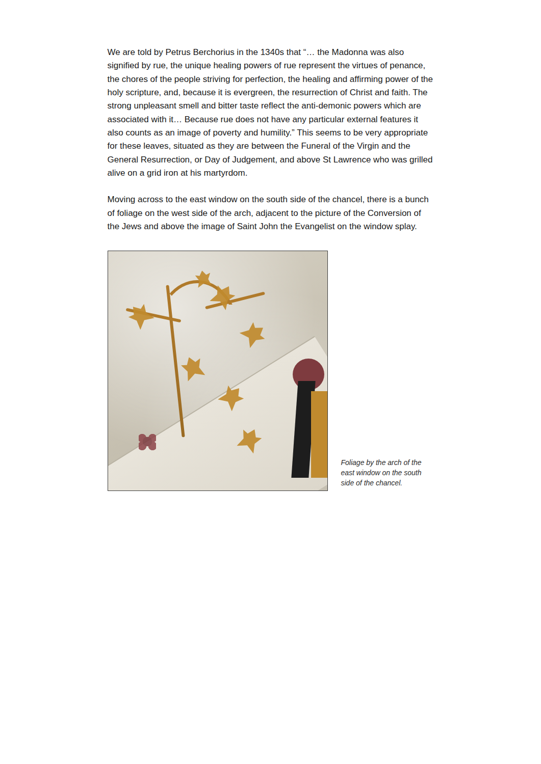We are told by Petrus Berchorius in the 1340s that “… the Madonna was also signified by rue, the unique healing powers of rue represent the virtues of penance, the chores of the people striving for perfection, the healing and affirming power of the holy scripture, and, because it is evergreen, the resurrection of Christ and faith. The strong unpleasant smell and bitter taste reflect the anti-demonic powers which are associated with it… Because rue does not have any particular external features it also counts as an image of poverty and humility.” This seems to be very appropriate for these leaves, situated as they are between the Funeral of the Virgin and the General Resurrection, or Day of Judgement, and above St Lawrence who was grilled alive on a grid iron at his martyrdom.
Moving across to the east window on the south side of the chancel, there is a bunch of foliage on the west side of the arch, adjacent to the picture of the Conversion of the Jews and above the image of Saint John the Evangelist on the window splay.
Foliage by the arch of the east window on the south side of the chancel.